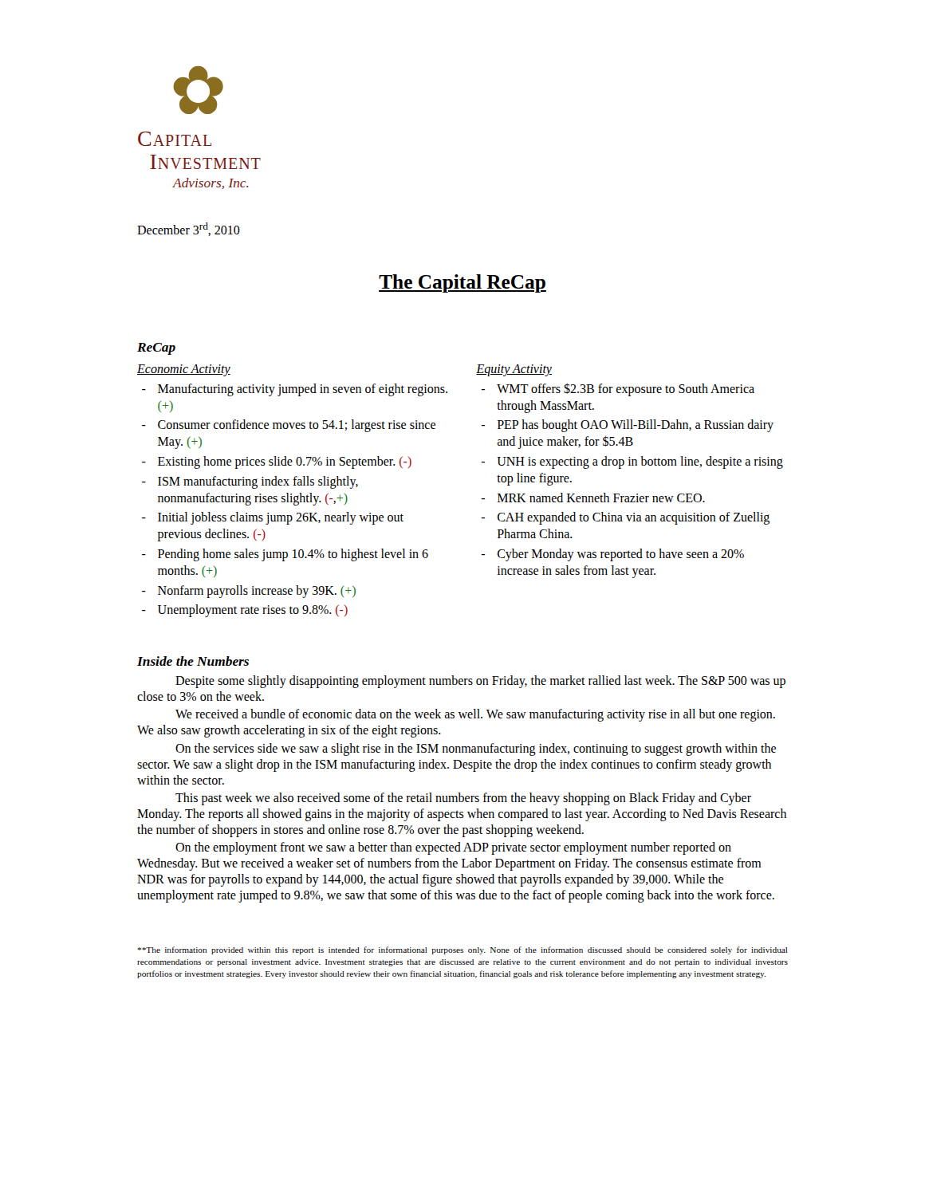✿
Capital Investment Advisors, Inc.
December 3rd, 2010
The Capital ReCap
ReCap
Economic Activity
Manufacturing activity jumped in seven of eight regions. (+)
Consumer confidence moves to 54.1; largest rise since May. (+)
Existing home prices slide 0.7% in September. (-)
ISM manufacturing index falls slightly, nonmanufacturing rises slightly. (-,+)
Initial jobless claims jump 26K, nearly wipe out previous declines. (-)
Pending home sales jump 10.4% to highest level in 6 months. (+)
Nonfarm payrolls increase by 39K. (+)
Unemployment rate rises to 9.8%. (-)
Equity Activity
WMT offers $2.3B for exposure to South America through MassMart.
PEP has bought OAO Will-Bill-Dahn, a Russian dairy and juice maker, for $5.4B
UNH is expecting a drop in bottom line, despite a rising top line figure.
MRK named Kenneth Frazier new CEO.
CAH expanded to China via an acquisition of Zuellig Pharma China.
Cyber Monday was reported to have seen a 20% increase in sales from last year.
Inside the Numbers
Despite some slightly disappointing employment numbers on Friday, the market rallied last week. The S&P 500 was up close to 3% on the week.
We received a bundle of economic data on the week as well. We saw manufacturing activity rise in all but one region. We also saw growth accelerating in six of the eight regions.
On the services side we saw a slight rise in the ISM nonmanufacturing index, continuing to suggest growth within the sector. We saw a slight drop in the ISM manufacturing index. Despite the drop the index continues to confirm steady growth within the sector.
This past week we also received some of the retail numbers from the heavy shopping on Black Friday and Cyber Monday. The reports all showed gains in the majority of aspects when compared to last year. According to Ned Davis Research the number of shoppers in stores and online rose 8.7% over the past shopping weekend.
On the employment front we saw a better than expected ADP private sector employment number reported on Wednesday. But we received a weaker set of numbers from the Labor Department on Friday. The consensus estimate from NDR was for payrolls to expand by 144,000, the actual figure showed that payrolls expanded by 39,000. While the unemployment rate jumped to 9.8%, we saw that some of this was due to the fact of people coming back into the work force.
**The information provided within this report is intended for informational purposes only. None of the information discussed should be considered solely for individual recommendations or personal investment advice. Investment strategies that are discussed are relative to the current environment and do not pertain to individual investors portfolios or investment strategies. Every investor should review their own financial situation, financial goals and risk tolerance before implementing any investment strategy.